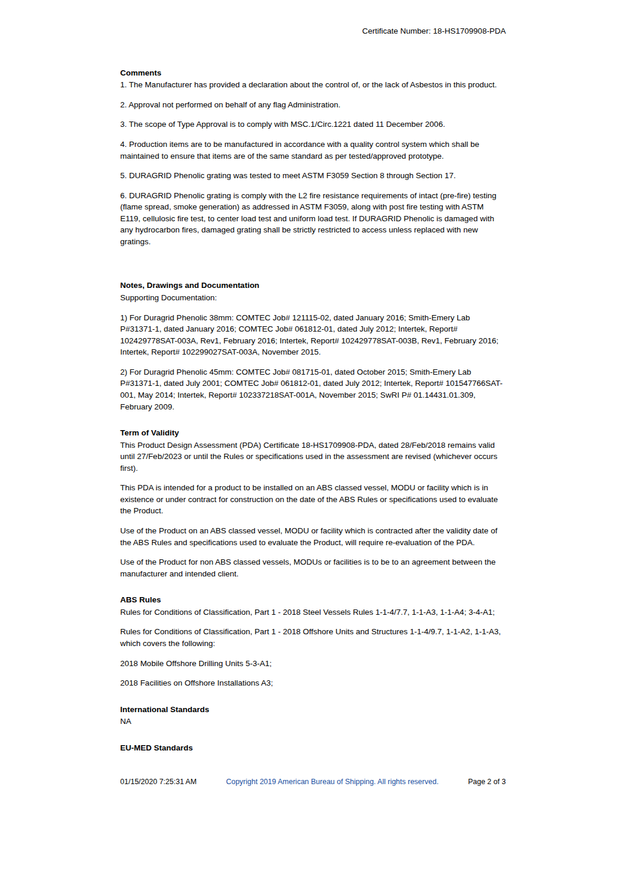Certificate Number: 18-HS1709908-PDA
Comments
1. The Manufacturer has provided a declaration about the control of, or the lack of Asbestos in this product.
2. Approval not performed on behalf of any flag Administration.
3. The scope of Type Approval is to comply with MSC.1/Circ.1221 dated 11 December 2006.
4. Production items are to be manufactured in accordance with a quality control system which shall be maintained to ensure that items are of the same standard as per tested/approved prototype.
5. DURAGRID Phenolic grating was tested to meet ASTM F3059 Section 8 through Section 17.
6. DURAGRID Phenolic grating is comply with the L2 fire resistance requirements of intact (pre-fire) testing (flame spread, smoke generation) as addressed in ASTM F3059, along with post fire testing with ASTM E119, cellulosic fire test, to center load test and uniform load test. If DURAGRID Phenolic is damaged with any hydrocarbon fires, damaged grating shall be strictly restricted to access unless replaced with new gratings.
Notes, Drawings and Documentation
Supporting Documentation:
1) For Duragrid Phenolic 38mm: COMTEC Job# 121115-02, dated January 2016; Smith-Emery Lab P#31371-1, dated January 2016; COMTEC Job# 061812-01, dated July 2012; Intertek, Report# 102429778SAT-003A, Rev1, February 2016; Intertek, Report# 102429778SAT-003B, Rev1, February 2016; Intertek, Report# 102299027SAT-003A, November 2015.
2) For Duragrid Phenolic 45mm: COMTEC Job# 081715-01, dated October 2015; Smith-Emery Lab P#31371-1, dated July 2001; COMTEC Job# 061812-01, dated July 2012; Intertek, Report# 101547766SAT-001, May 2014; Intertek, Report# 102337218SAT-001A, November 2015; SwRI P# 01.14431.01.309, February 2009.
Term of Validity
This Product Design Assessment (PDA) Certificate 18-HS1709908-PDA, dated 28/Feb/2018 remains valid until 27/Feb/2023 or until the Rules or specifications used in the assessment are revised (whichever occurs first).
This PDA is intended for a product to be installed on an ABS classed vessel, MODU or facility which is in existence or under contract for construction on the date of the ABS Rules or specifications used to evaluate the Product.
Use of the Product on an ABS classed vessel, MODU or facility which is contracted after the validity date of the ABS Rules and specifications used to evaluate the Product, will require re-evaluation of the PDA.
Use of the Product for non ABS classed vessels, MODUs or facilities is to be to an agreement between the manufacturer and intended client.
ABS Rules
Rules for Conditions of Classification, Part 1 - 2018 Steel Vessels Rules 1-1-4/7.7, 1-1-A3, 1-1-A4; 3-4-A1;
Rules for Conditions of Classification, Part 1 - 2018 Offshore Units and Structures 1-1-4/9.7, 1-1-A2, 1-1-A3, which covers the following:
2018 Mobile Offshore Drilling Units 5-3-A1;
2018 Facilities on Offshore Installations A3;
International Standards
NA
EU-MED Standards
01/15/2020 7:25:31 AM
Copyright 2019 American Bureau of Shipping. All rights reserved.
Page 2 of 3